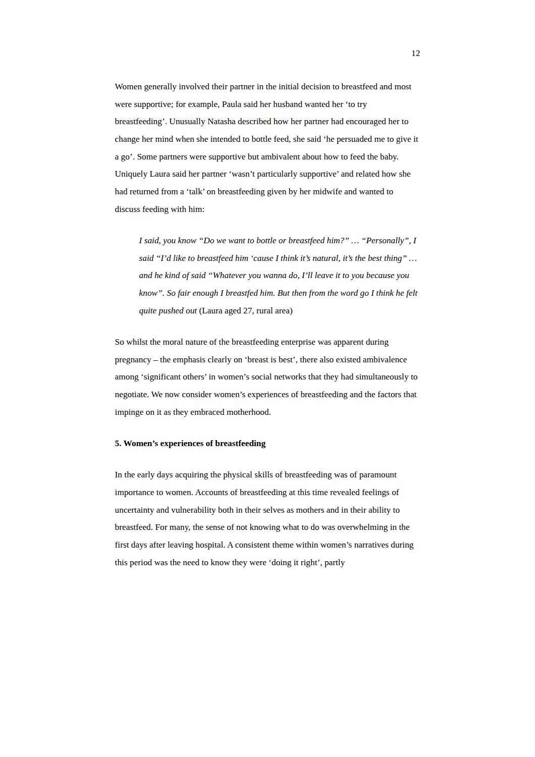12
Women generally involved their partner in the initial decision to breastfeed and most were supportive; for example, Paula said her husband wanted her ‘to try breastfeeding’. Unusually Natasha described how her partner had encouraged her to change her mind when she intended to bottle feed, she said ‘he persuaded me to give it a go’. Some partners were supportive but ambivalent about how to feed the baby. Uniquely Laura said her partner ‘wasn’t particularly supportive’ and related how she had returned from a ‘talk’ on breastfeeding given by her midwife and wanted to discuss feeding with him:
I said, you know “Do we want to bottle or breastfeed him?” … “Personally”, I said “I’d like to breastfeed him ‘cause I think it’s natural, it’s the best thing” … and he kind of said “Whatever you wanna do, I’ll leave it to you because you know”. So fair enough I breastfed him. But then from the word go I think he felt quite pushed out (Laura aged 27, rural area)
So whilst the moral nature of the breastfeeding enterprise was apparent during pregnancy – the emphasis clearly on ‘breast is best’, there also existed ambivalence among ‘significant others’ in women’s social networks that they had simultaneously to negotiate. We now consider women’s experiences of breastfeeding and the factors that impinge on it as they embraced motherhood.
5. Women’s experiences of breastfeeding
In the early days acquiring the physical skills of breastfeeding was of paramount importance to women. Accounts of breastfeeding at this time revealed feelings of uncertainty and vulnerability both in their selves as mothers and in their ability to breastfeed. For many, the sense of not knowing what to do was overwhelming in the first days after leaving hospital. A consistent theme within women’s narratives during this period was the need to know they were ‘doing it right’, partly